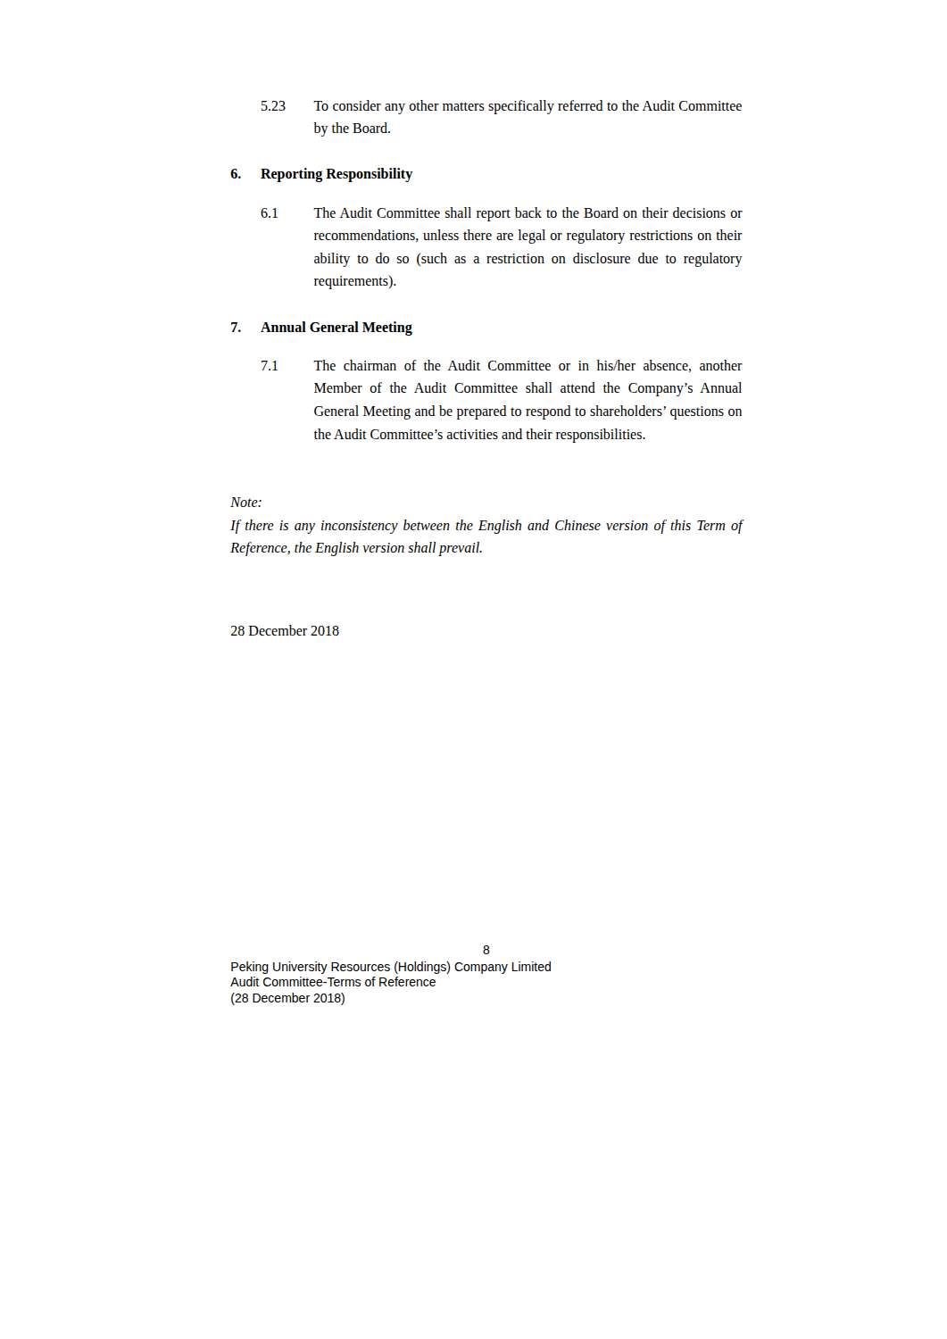5.23
To consider any other matters specifically referred to the Audit Committee by the Board.
6.
Reporting Responsibility
6.1
The Audit Committee shall report back to the Board on their decisions or recommendations, unless there are legal or regulatory restrictions on their ability to do so (such as a restriction on disclosure due to regulatory requirements).
7.
Annual General Meeting
7.1
The chairman of the Audit Committee or in his/her absence, another Member of the Audit Committee shall attend the Company’s Annual General Meeting and be prepared to respond to shareholders’ questions on the Audit Committee’s activities and their responsibilities.
Note:
If there is any inconsistency between the English and Chinese version of this Term of Reference, the English version shall prevail.
28 December 2018
8
Peking University Resources (Holdings) Company Limited
Audit Committee-Terms of Reference
(28 December 2018)